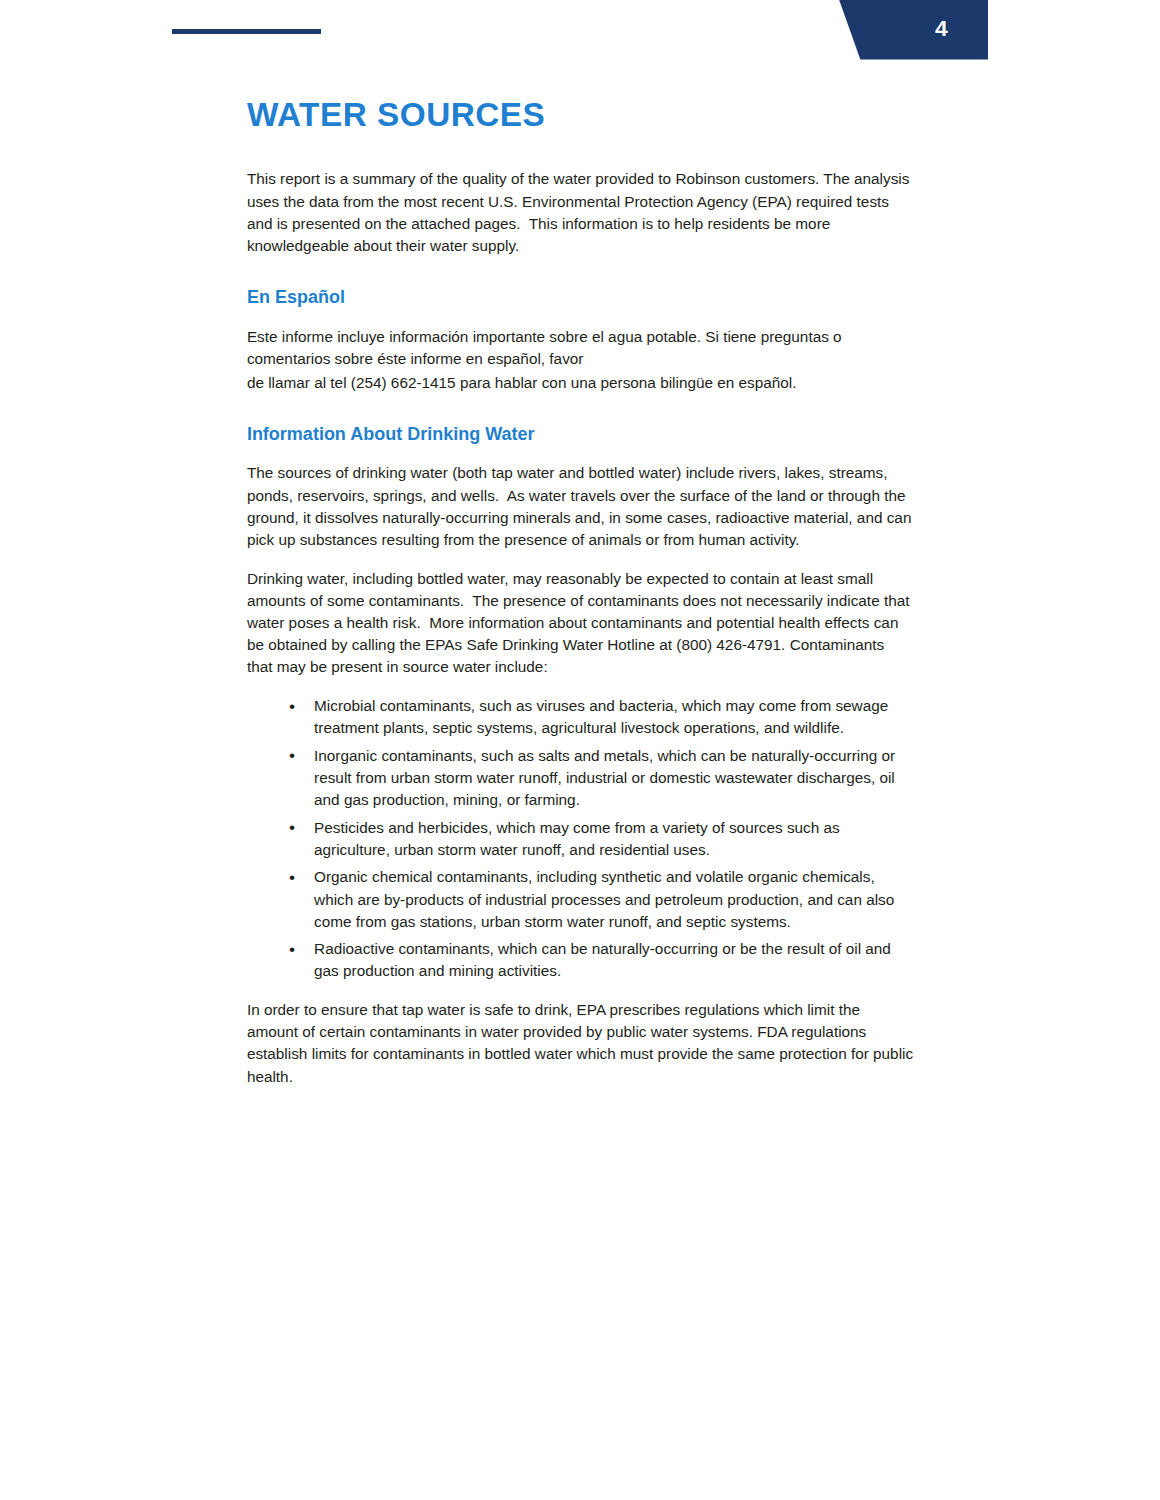4
WATER SOURCES
This report is a summary of the quality of the water provided to Robinson customers. The analysis uses the data from the most recent U.S. Environmental Protection Agency (EPA) required tests and is presented on the attached pages. This information is to help residents be more knowledgeable about their water supply.
En Español
Este informe incluye información importante sobre el agua potable. Si tiene preguntas o comentarios sobre éste informe en español, favor
de llamar al tel (254) 662-1415 para hablar con una persona bilingüe en español.
Information About Drinking Water
The sources of drinking water (both tap water and bottled water) include rivers, lakes, streams, ponds, reservoirs, springs, and wells. As water travels over the surface of the land or through the ground, it dissolves naturally-occurring minerals and, in some cases, radioactive material, and can pick up substances resulting from the presence of animals or from human activity.
Drinking water, including bottled water, may reasonably be expected to contain at least small amounts of some contaminants. The presence of contaminants does not necessarily indicate that water poses a health risk. More information about contaminants and potential health effects can be obtained by calling the EPAs Safe Drinking Water Hotline at (800) 426-4791. Contaminants that may be present in source water include:
Microbial contaminants, such as viruses and bacteria, which may come from sewage treatment plants, septic systems, agricultural livestock operations, and wildlife.
Inorganic contaminants, such as salts and metals, which can be naturally-occurring or result from urban storm water runoff, industrial or domestic wastewater discharges, oil and gas production, mining, or farming.
Pesticides and herbicides, which may come from a variety of sources such as agriculture, urban storm water runoff, and residential uses.
Organic chemical contaminants, including synthetic and volatile organic chemicals, which are by-products of industrial processes and petroleum production, and can also come from gas stations, urban storm water runoff, and septic systems.
Radioactive contaminants, which can be naturally-occurring or be the result of oil and gas production and mining activities.
In order to ensure that tap water is safe to drink, EPA prescribes regulations which limit the amount of certain contaminants in water provided by public water systems. FDA regulations establish limits for contaminants in bottled water which must provide the same protection for public health.